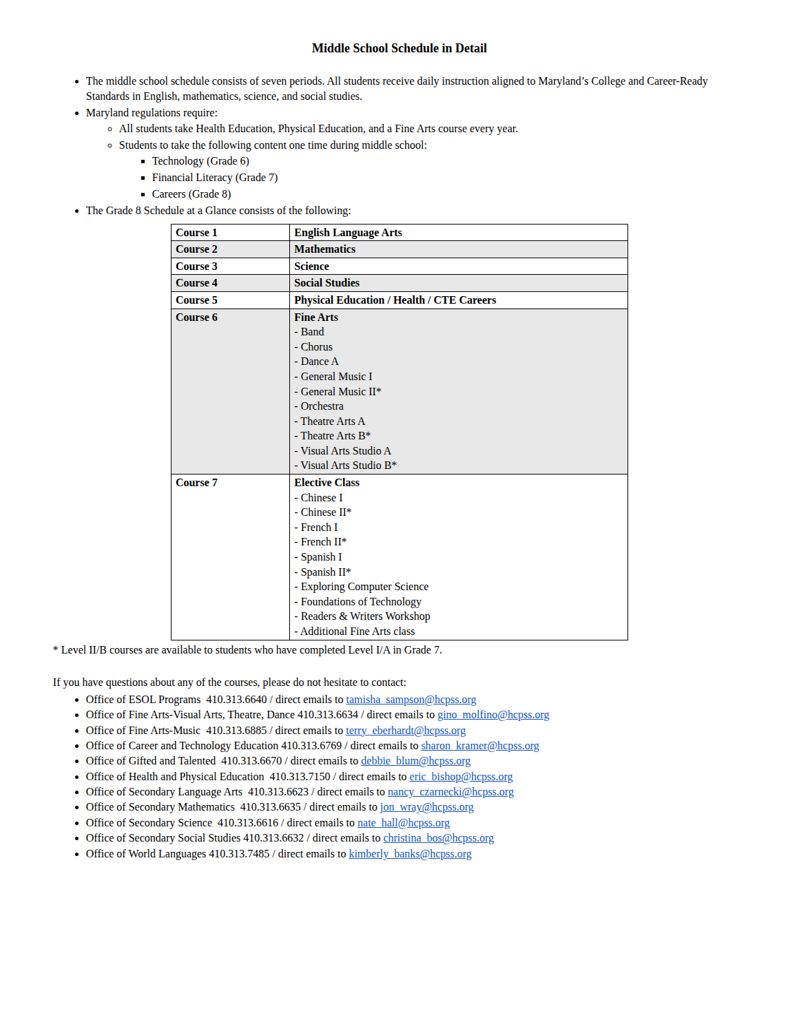Middle School Schedule in Detail
The middle school schedule consists of seven periods. All students receive daily instruction aligned to Maryland’s College and Career-Ready Standards in English, mathematics, science, and social studies.
Maryland regulations require:
All students take Health Education, Physical Education, and a Fine Arts course every year.
Students to take the following content one time during middle school:
Technology (Grade 6)
Financial Literacy (Grade 7)
Careers (Grade 8)
The Grade 8 Schedule at a Glance consists of the following:
| Course 1 | English Language Arts |
| Course 2 | Mathematics |
| Course 3 | Science |
| Course 4 | Social Studies |
| Course 5 | Physical Education / Health / CTE Careers |
| Course 6 | Fine Arts - Band - Chorus - Dance A - General Music I - General Music II* - Orchestra - Theatre Arts A - Theatre Arts B* - Visual Arts Studio A - Visual Arts Studio B* |
| Course 7 | Elective Class - Chinese I - Chinese II* - French I - French II* - Spanish I - Spanish II* - Exploring Computer Science - Foundations of Technology - Readers & Writers Workshop - Additional Fine Arts class |
* Level II/B courses are available to students who have completed Level I/A in Grade 7.
If you have questions about any of the courses, please do not hesitate to contact:
Office of ESOL Programs 410.313.6640 / direct emails to tamisha_sampson@hcpss.org
Office of Fine Arts-Visual Arts, Theatre, Dance 410.313.6634 / direct emails to gino_molfino@hcpss.org
Office of Fine Arts-Music 410.313.6885 / direct emails to terry_eberhardt@hcpss.org
Office of Career and Technology Education 410.313.6769 / direct emails to sharon_kramer@hcpss.org
Office of Gifted and Talented 410.313.6670 / direct emails to debbie_blum@hcpss.org
Office of Health and Physical Education 410.313.7150 / direct emails to eric_bishop@hcpss.org
Office of Secondary Language Arts 410.313.6623 / direct emails to nancy_czarnecki@hcpss.org
Office of Secondary Mathematics 410.313.6635 / direct emails to jon_wray@hcpss.org
Office of Secondary Science 410.313.6616 / direct emails to nate_hall@hcpss.org
Office of Secondary Social Studies 410.313.6632 / direct emails to christina_bos@hcpss.org
Office of World Languages 410.313.7485 / direct emails to kimberly_banks@hcpss.org